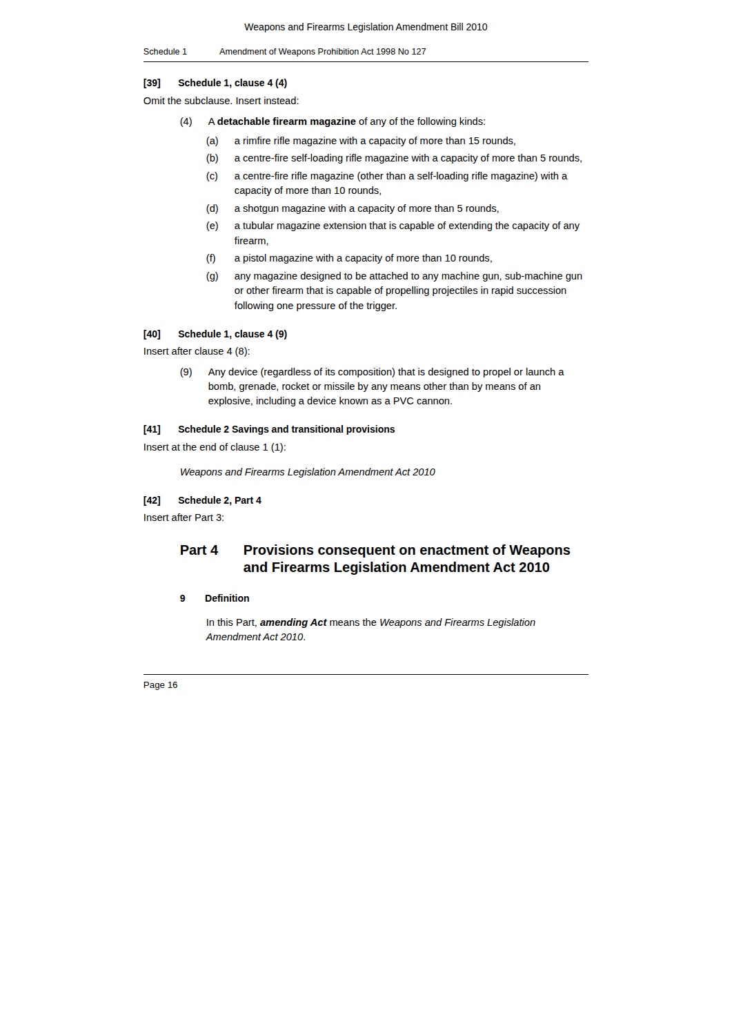Weapons and Firearms Legislation Amendment Bill 2010
Schedule 1 Amendment of Weapons Prohibition Act 1998 No 127
[39] Schedule 1, clause 4 (4)
Omit the subclause. Insert instead:
(4) A detachable firearm magazine of any of the following kinds:
(a) a rimfire rifle magazine with a capacity of more than 15 rounds,
(b) a centre-fire self-loading rifle magazine with a capacity of more than 5 rounds,
(c) a centre-fire rifle magazine (other than a self-loading rifle magazine) with a capacity of more than 10 rounds,
(d) a shotgun magazine with a capacity of more than 5 rounds,
(e) a tubular magazine extension that is capable of extending the capacity of any firearm,
(f) a pistol magazine with a capacity of more than 10 rounds,
(g) any magazine designed to be attached to any machine gun, sub-machine gun or other firearm that is capable of propelling projectiles in rapid succession following one pressure of the trigger.
[40] Schedule 1, clause 4 (9)
Insert after clause 4 (8):
(9) Any device (regardless of its composition) that is designed to propel or launch a bomb, grenade, rocket or missile by any means other than by means of an explosive, including a device known as a PVC cannon.
[41] Schedule 2 Savings and transitional provisions
Insert at the end of clause 1 (1):
Weapons and Firearms Legislation Amendment Act 2010
[42] Schedule 2, Part 4
Insert after Part 3:
Part 4 Provisions consequent on enactment of Weapons and Firearms Legislation Amendment Act 2010
9 Definition
In this Part, amending Act means the Weapons and Firearms Legislation Amendment Act 2010.
Page 16